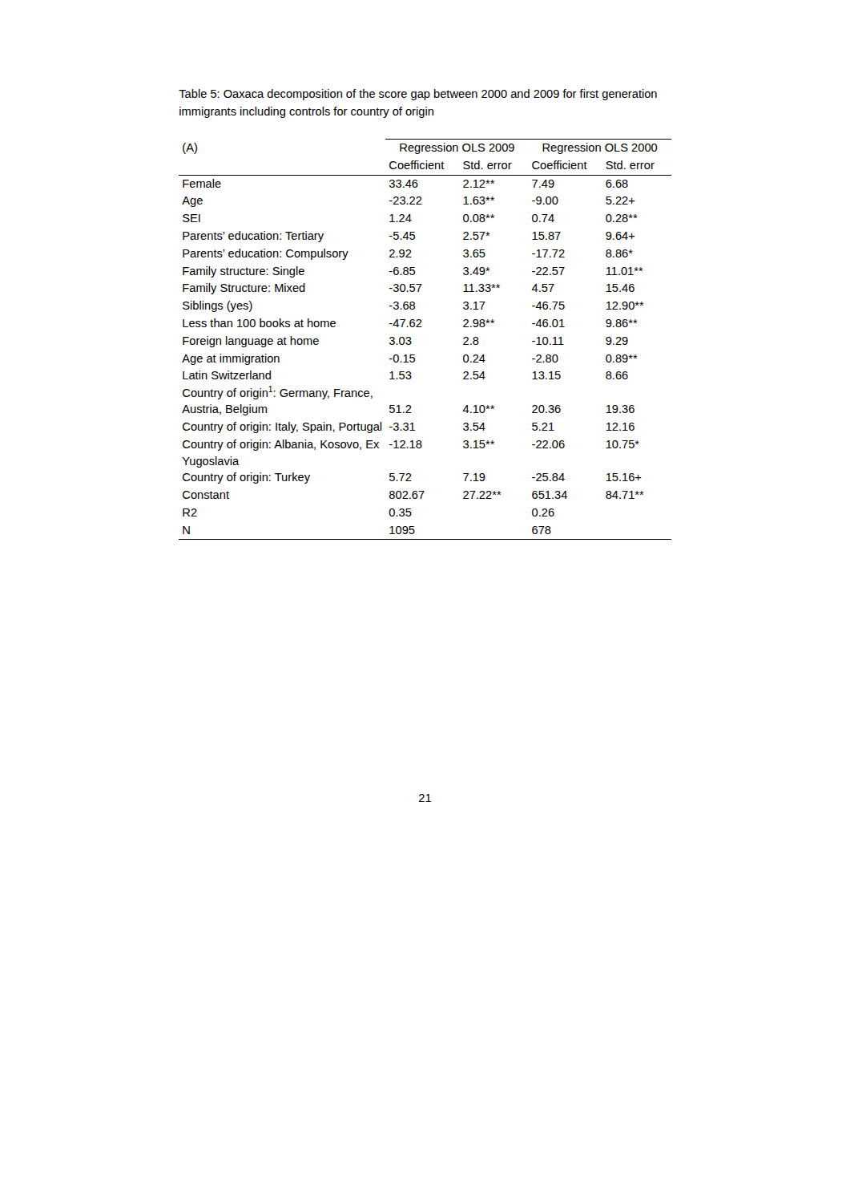Table 5: Oaxaca decomposition of the score gap between 2000 and 2009 for first generation immigrants including controls for country of origin
| (A) | Regression OLS 2009 | Regression OLS 2000 |
| --- | --- | --- |
| | Coefficient | Std. error | Coefficient | Std. error |
| Female | 33.46 | 2.12** | 7.49 | 6.68 |
| Age | -23.22 | 1.63** | -9.00 | 5.22+ |
| SEI | 1.24 | 0.08** | 0.74 | 0.28** |
| Parents’ education: Tertiary | -5.45 | 2.57* | 15.87 | 9.64+ |
| Parents’ education: Compulsory | 2.92 | 3.65 | -17.72 | 8.86* |
| Family structure: Single | -6.85 | 3.49* | -22.57 | 11.01** |
| Family Structure: Mixed | -30.57 | 11.33** | 4.57 | 15.46 |
| Siblings (yes) | -3.68 | 3.17 | -46.75 | 12.90** |
| Less than 100 books at home | -47.62 | 2.98** | -46.01 | 9.86** |
| Foreign language at home | 3.03 | 2.8 | -10.11 | 9.29 |
| Age at immigration | -0.15 | 0.24 | -2.80 | 0.89** |
| Latin Switzerland | 1.53 | 2.54 | 13.15 | 8.66 |
| Country of origin 1 : Germany, France, Austria, Belgium | 51.2 | 4.10** | 20.36 | 19.36 |
| Country of origin: Italy, Spain, Portugal | -3.31 | 3.54 | 5.21 | 12.16 |
| Country of origin: Albania, Kosovo, Ex | -12.18 | 3.15** | -22.06 | 10.75* |
| Yugoslavia Country of origin: Turkey | 5.72 | 7.19 | -25.84 | 15.16+ |
| Constant | 802.67 | 27.22** | 651.34 | 84.71** |
| R2 | 0.35 | | 0.26 | |
| N | 1095 | | 678 | |
21